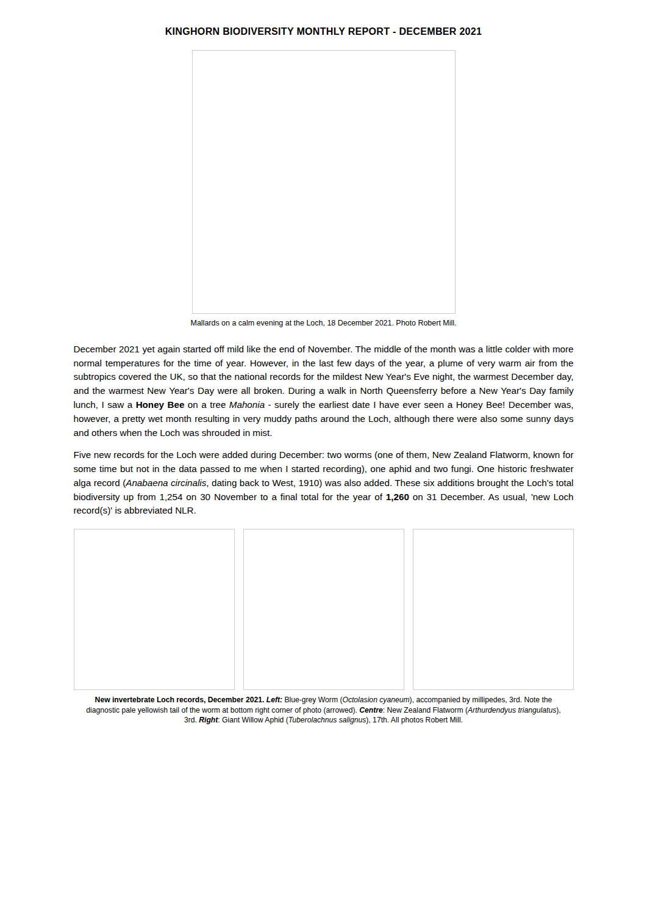KINGHORN BIODIVERSITY MONTHLY REPORT - DECEMBER 2021
Mallards on a calm evening at the Loch, 18 December 2021. Photo Robert Mill.
December 2021 yet again started off mild like the end of November. The middle of the month was a little colder with more normal temperatures for the time of year. However, in the last few days of the year, a plume of very warm air from the subtropics covered the UK, so that the national records for the mildest New Year's Eve night, the warmest December day, and the warmest New Year's Day were all broken. During a walk in North Queensferry before a New Year's Day family lunch, I saw a Honey Bee on a tree Mahonia - surely the earliest date I have ever seen a Honey Bee! December was, however, a pretty wet month resulting in very muddy paths around the Loch, although there were also some sunny days and others when the Loch was shrouded in mist.
Five new records for the Loch were added during December: two worms (one of them, New Zealand Flatworm, known for some time but not in the data passed to me when I started recording), one aphid and two fungi. One historic freshwater alga record (Anabaena circinalis, dating back to West, 1910) was also added. These six additions brought the Loch's total biodiversity up from 1,254 on 30 November to a final total for the year of 1,260 on 31 December. As usual, 'new Loch record(s)' is abbreviated NLR.
New invertebrate Loch records, December 2021. Left: Blue-grey Worm (Octolasion cyaneum), accompanied by millipedes, 3rd. Note the diagnostic pale yellowish tail of the worm at bottom right corner of photo (arrowed). Centre: New Zealand Flatworm (Arthurdendyus triangulatus), 3rd. Right: Giant Willow Aphid (Tuberolachnus salignus), 17th. All photos Robert Mill.